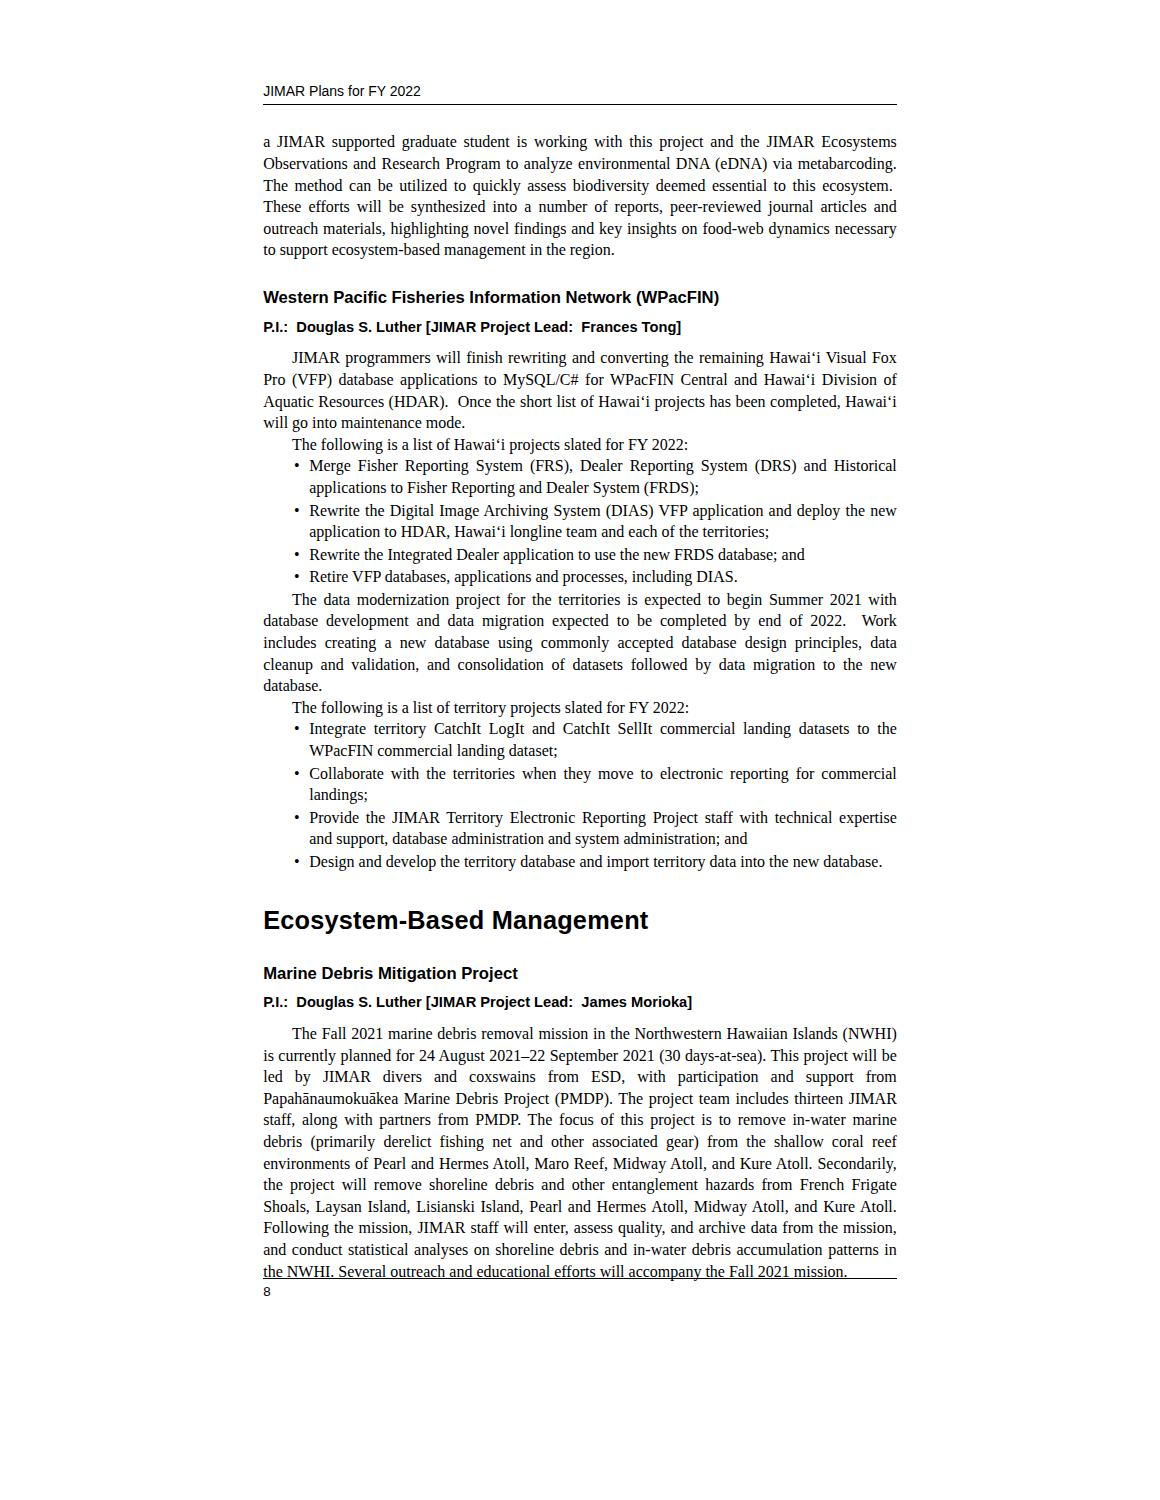JIMAR Plans for FY 2022
a JIMAR supported graduate student is working with this project and the JIMAR Ecosystems Observations and Research Program to analyze environmental DNA (eDNA) via metabarcoding. The method can be utilized to quickly assess biodiversity deemed essential to this ecosystem. These efforts will be synthesized into a number of reports, peer-reviewed journal articles and outreach materials, highlighting novel findings and key insights on food-web dynamics necessary to support ecosystem-based management in the region.
Western Pacific Fisheries Information Network (WPacFIN)
P.I.: Douglas S. Luther [JIMAR Project Lead: Frances Tong]
JIMAR programmers will finish rewriting and converting the remaining Hawaiʻi Visual Fox Pro (VFP) database applications to MySQL/C# for WPacFIN Central and Hawaiʻi Division of Aquatic Resources (HDAR). Once the short list of Hawaiʻi projects has been completed, Hawaiʻi will go into maintenance mode.
The following is a list of Hawaiʻi projects slated for FY 2022:
Merge Fisher Reporting System (FRS), Dealer Reporting System (DRS) and Historical applications to Fisher Reporting and Dealer System (FRDS);
Rewrite the Digital Image Archiving System (DIAS) VFP application and deploy the new application to HDAR, Hawaiʻi longline team and each of the territories;
Rewrite the Integrated Dealer application to use the new FRDS database; and
Retire VFP databases, applications and processes, including DIAS.
The data modernization project for the territories is expected to begin Summer 2021 with database development and data migration expected to be completed by end of 2022. Work includes creating a new database using commonly accepted database design principles, data cleanup and validation, and consolidation of datasets followed by data migration to the new database.
The following is a list of territory projects slated for FY 2022:
Integrate territory CatchIt LogIt and CatchIt SellIt commercial landing datasets to the WPacFIN commercial landing dataset;
Collaborate with the territories when they move to electronic reporting for commercial landings;
Provide the JIMAR Territory Electronic Reporting Project staff with technical expertise and support, database administration and system administration; and
Design and develop the territory database and import territory data into the new database.
Ecosystem-Based Management
Marine Debris Mitigation Project
P.I.: Douglas S. Luther [JIMAR Project Lead: James Morioka]
The Fall 2021 marine debris removal mission in the Northwestern Hawaiian Islands (NWHI) is currently planned for 24 August 2021–22 September 2021 (30 days-at-sea). This project will be led by JIMAR divers and coxswains from ESD, with participation and support from Papahānaumokuākea Marine Debris Project (PMDP). The project team includes thirteen JIMAR staff, along with partners from PMDP. The focus of this project is to remove in-water marine debris (primarily derelict fishing net and other associated gear) from the shallow coral reef environments of Pearl and Hermes Atoll, Maro Reef, Midway Atoll, and Kure Atoll. Secondarily, the project will remove shoreline debris and other entanglement hazards from French Frigate Shoals, Laysan Island, Lisianski Island, Pearl and Hermes Atoll, Midway Atoll, and Kure Atoll. Following the mission, JIMAR staff will enter, assess quality, and archive data from the mission, and conduct statistical analyses on shoreline debris and in-water debris accumulation patterns in the NWHI. Several outreach and educational efforts will accompany the Fall 2021 mission.
8